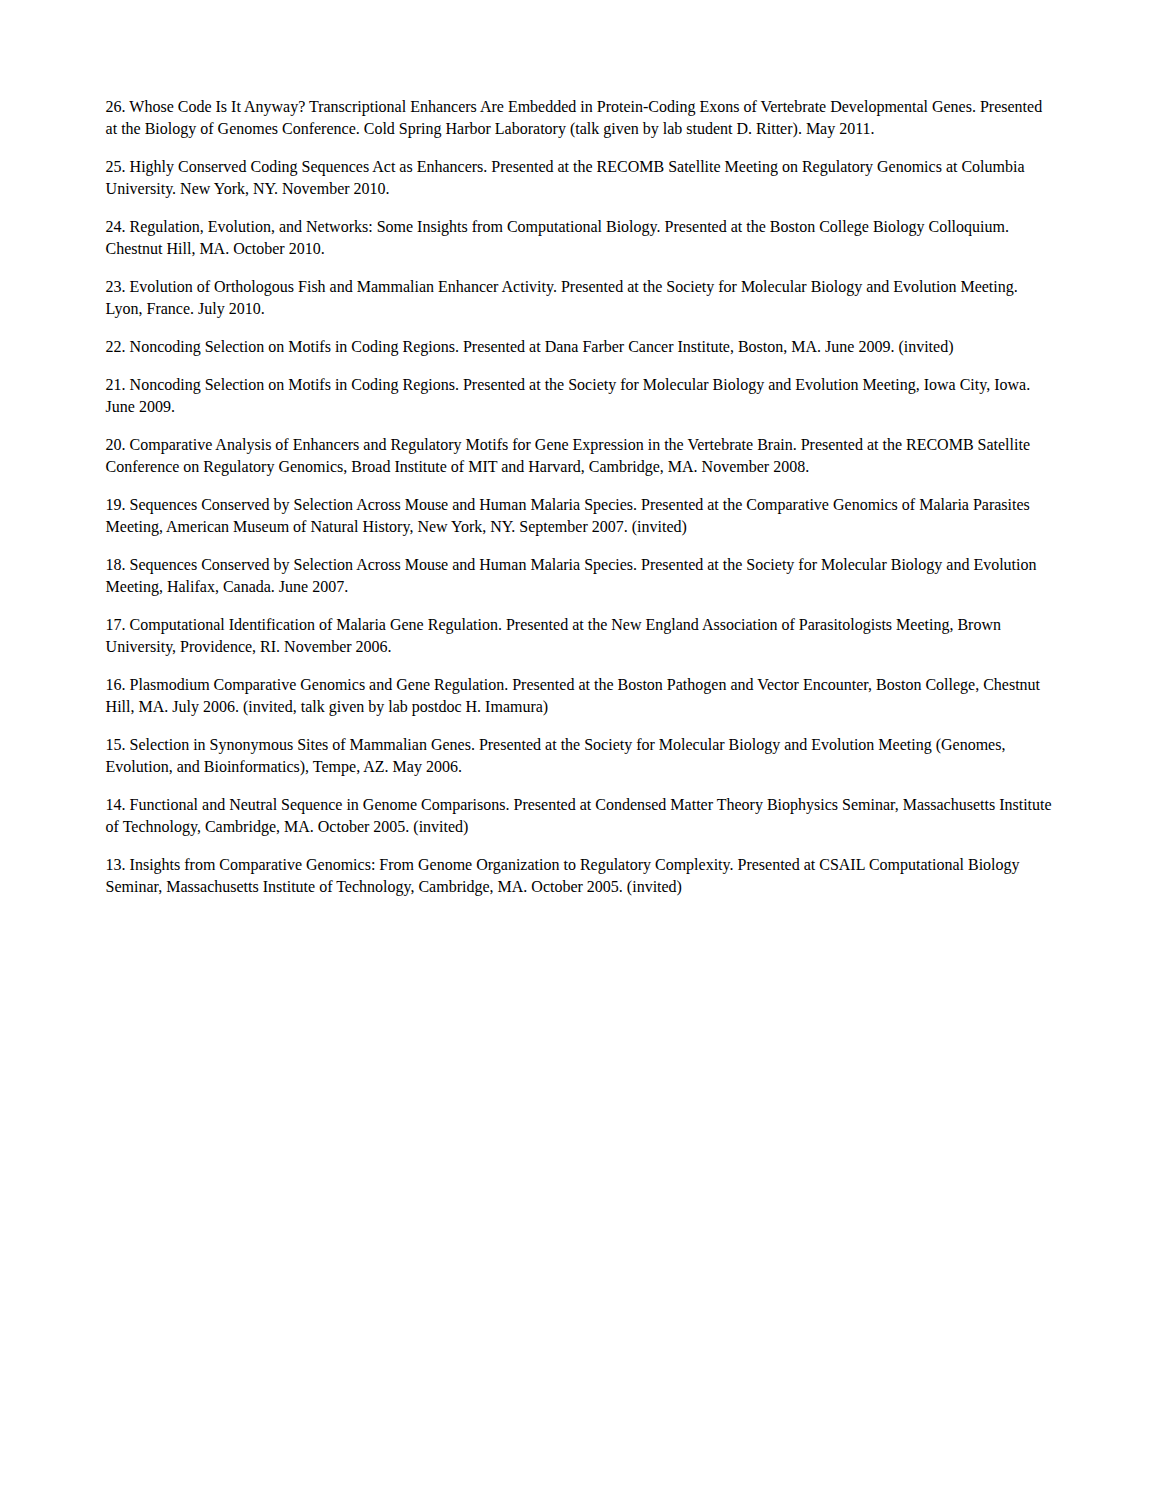26. Whose Code Is It Anyway? Transcriptional Enhancers Are Embedded in Protein-Coding Exons of Vertebrate Developmental Genes. Presented at the Biology of Genomes Conference. Cold Spring Harbor Laboratory (talk given by lab student D. Ritter). May 2011.
25. Highly Conserved Coding Sequences Act as Enhancers. Presented at the RECOMB Satellite Meeting on Regulatory Genomics at Columbia University. New York, NY. November 2010.
24. Regulation, Evolution, and Networks: Some Insights from Computational Biology. Presented at the Boston College Biology Colloquium. Chestnut Hill, MA. October 2010.
23. Evolution of Orthologous Fish and Mammalian Enhancer Activity. Presented at the Society for Molecular Biology and Evolution Meeting. Lyon, France. July 2010.
22. Noncoding Selection on Motifs in Coding Regions. Presented at Dana Farber Cancer Institute, Boston, MA. June 2009. (invited)
21. Noncoding Selection on Motifs in Coding Regions. Presented at the Society for Molecular Biology and Evolution Meeting, Iowa City, Iowa. June 2009.
20. Comparative Analysis of Enhancers and Regulatory Motifs for Gene Expression in the Vertebrate Brain. Presented at the RECOMB Satellite Conference on Regulatory Genomics, Broad Institute of MIT and Harvard, Cambridge, MA. November 2008.
19. Sequences Conserved by Selection Across Mouse and Human Malaria Species. Presented at the Comparative Genomics of Malaria Parasites Meeting, American Museum of Natural History, New York, NY. September 2007. (invited)
18. Sequences Conserved by Selection Across Mouse and Human Malaria Species. Presented at the Society for Molecular Biology and Evolution Meeting, Halifax, Canada. June 2007.
17. Computational Identification of Malaria Gene Regulation. Presented at the New England Association of Parasitologists Meeting, Brown University, Providence, RI. November 2006.
16. Plasmodium Comparative Genomics and Gene Regulation. Presented at the Boston Pathogen and Vector Encounter, Boston College, Chestnut Hill, MA. July 2006. (invited, talk given by lab postdoc H. Imamura)
15. Selection in Synonymous Sites of Mammalian Genes. Presented at the Society for Molecular Biology and Evolution Meeting (Genomes, Evolution, and Bioinformatics), Tempe, AZ. May 2006.
14. Functional and Neutral Sequence in Genome Comparisons. Presented at Condensed Matter Theory Biophysics Seminar, Massachusetts Institute of Technology, Cambridge, MA. October 2005. (invited)
13. Insights from Comparative Genomics: From Genome Organization to Regulatory Complexity. Presented at CSAIL Computational Biology Seminar, Massachusetts Institute of Technology, Cambridge, MA. October 2005. (invited)